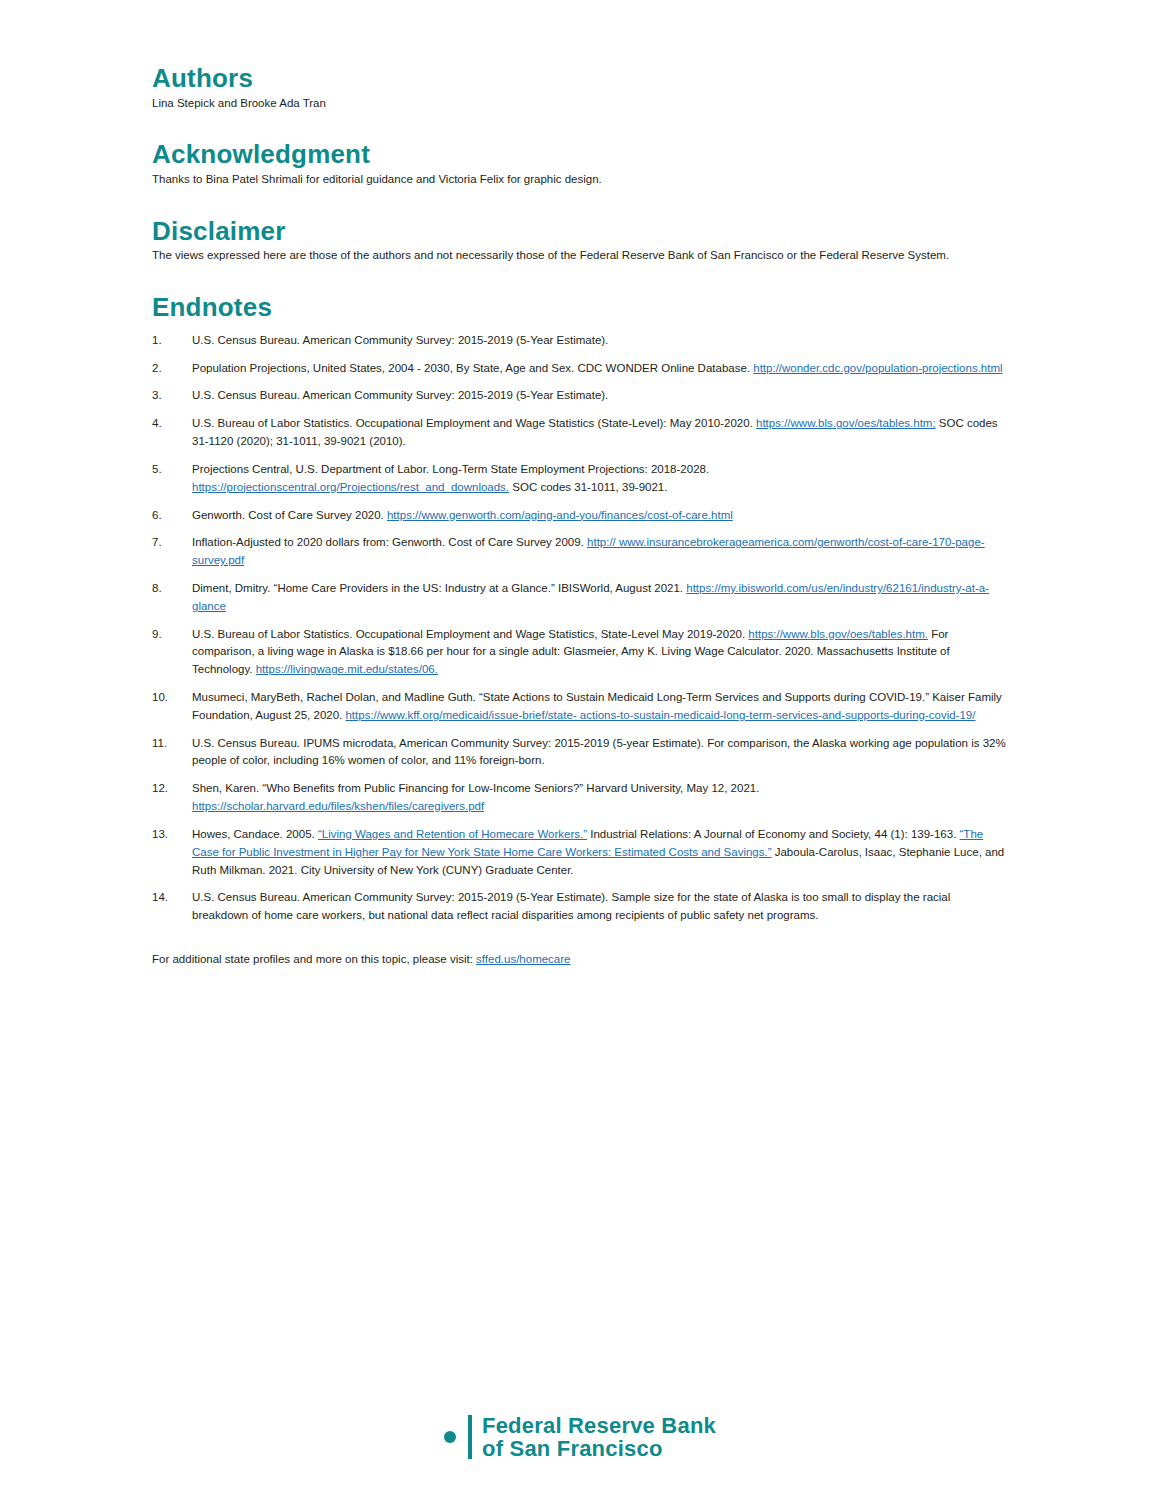Authors
Lina Stepick and Brooke Ada Tran
Acknowledgment
Thanks to Bina Patel Shrimali for editorial guidance and Victoria Felix for graphic design.
Disclaimer
The views expressed here are those of the authors and not necessarily those of the Federal Reserve Bank of San Francisco or the Federal Reserve System.
Endnotes
U.S. Census Bureau. American Community Survey: 2015-2019 (5-Year Estimate).
Population Projections, United States, 2004 - 2030, By State, Age and Sex. CDC WONDER Online Database. http://wonder.cdc.gov/population-projections.html
U.S. Census Bureau. American Community Survey: 2015-2019 (5-Year Estimate).
U.S. Bureau of Labor Statistics. Occupational Employment and Wage Statistics (State-Level): May 2010-2020. https://www.bls.gov/oes/tables.htm; SOC codes 31-1120 (2020); 31-1011, 39-9021 (2010).
Projections Central, U.S. Department of Labor. Long-Term State Employment Projections: 2018-2028. https://projectionscentral.org/Projections/rest_and_downloads. SOC codes 31-1011, 39-9021.
Genworth. Cost of Care Survey 2020. https://www.genworth.com/aging-and-you/finances/cost-of-care.html
Inflation-Adjusted to 2020 dollars from: Genworth. Cost of Care Survey 2009. http:// www.insurancebrokerageamerica.com/genworth/cost-of-care-170-page-survey.pdf
Diment, Dmitry. “Home Care Providers in the US: Industry at a Glance.” IBISWorld, August 2021. https://my.ibisworld.com/us/en/industry/62161/industry-at-a-glance
U.S. Bureau of Labor Statistics. Occupational Employment and Wage Statistics, State-Level May 2019-2020. https://www.bls.gov/oes/tables.htm. For comparison, a living wage in Alaska is $18.66 per hour for a single adult: Glasmeier, Amy K. Living Wage Calculator. 2020. Massachusetts Institute of Technology. https://livingwage.mit.edu/states/06.
Musumeci, MaryBeth, Rachel Dolan, and Madline Guth. “State Actions to Sustain Medicaid Long-Term Services and Supports during COVID-19.” Kaiser Family Foundation, August 25, 2020. https://www.kff.org/medicaid/issue-brief/state- actions-to-sustain-medicaid-long-term-services-and-supports-during-covid-19/
U.S. Census Bureau. IPUMS microdata, American Community Survey: 2015-2019 (5-year Estimate). For comparison, the Alaska working age population is 32% people of color, including 16% women of color, and 11% foreign-born.
Shen, Karen. “Who Benefits from Public Financing for Low-Income Seniors?” Harvard University, May 12, 2021. https://scholar.harvard.edu/files/kshen/files/caregivers.pdf
Howes, Candace. 2005. “Living Wages and Retention of Homecare Workers.” Industrial Relations: A Journal of Economy and Society, 44 (1): 139-163. “The Case for Public Investment in Higher Pay for New York State Home Care Workers: Estimated Costs and Savings.” Jaboula-Carolus, Isaac, Stephanie Luce, and Ruth Milkman. 2021. City University of New York (CUNY) Graduate Center.
U.S. Census Bureau. American Community Survey: 2015-2019 (5-Year Estimate). Sample size for the state of Alaska is too small to display the racial breakdown of home care workers, but national data reflect racial disparities among recipients of public safety net programs.
For additional state profiles and more on this topic, please visit: sffed.us/homecare
Federal Reserve Bank
of San Francisco